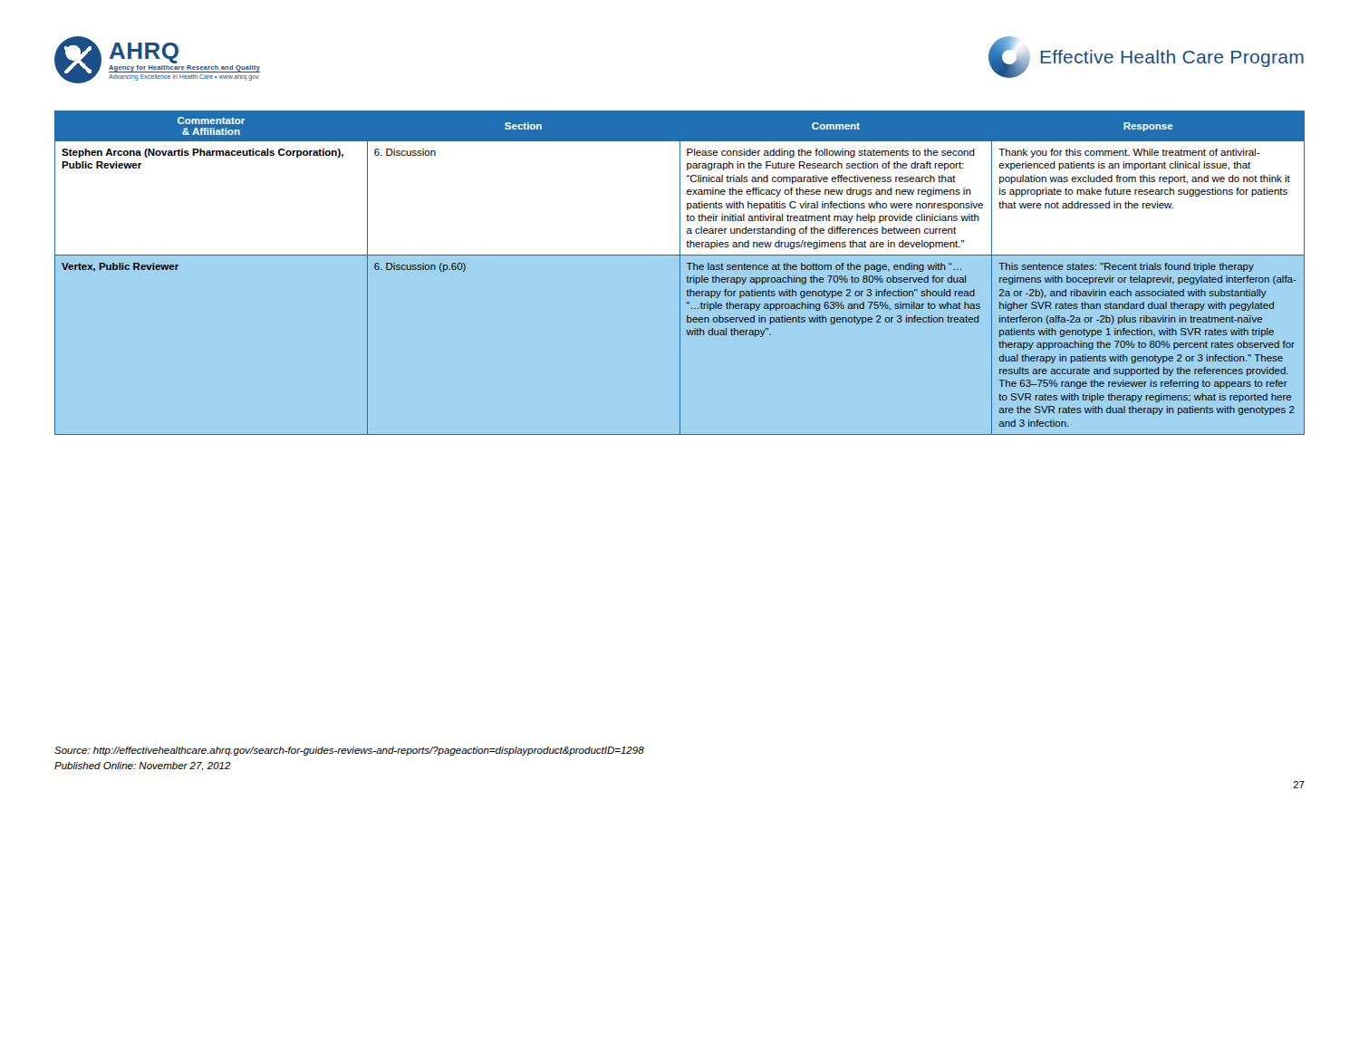AHRQ
Agency for Healthcare Research and Quality
Advancing Excellence in Health Care • www.ahrq.gov
Effective Health Care Program
| Commentator & Affiliation | Section | Comment | Response |
| --- | --- | --- | --- |
| Stephen Arcona (Novartis Pharmaceuticals Corporation), Public Reviewer | 6. Discussion | Please consider adding the following statements to the second paragraph in the Future Research section of the draft report: “Clinical trials and comparative effectiveness research that examine the efficacy of these new drugs and new regimens in patients with hepatitis C viral infections who were nonresponsive to their initial antiviral treatment may help provide clinicians with a clearer understanding of the differences between current therapies and new drugs/regimens that are in development." | Thank you for this comment. While treatment of antiviral-experienced patients is an important clinical issue, that population was excluded from this report, and we do not think it is appropriate to make future research suggestions for patients that were not addressed in the review. |
| Vertex, Public Reviewer | 6. Discussion (p.60) | The last sentence at the bottom of the page, ending with “…triple therapy approaching the 70% to 80% observed for dual therapy for patients with genotype 2 or 3 infection" should read “…triple therapy approaching 63% and 75%, similar to what has been observed in patients with genotype 2 or 3 infection treated with dual therapy”. | This sentence states: "Recent trials found triple therapy regimens with boceprevir or telaprevir, pegylated interferon (alfa-2a or -2b), and ribavirin each associated with substantially higher SVR rates than standard dual therapy with pegylated interferon (alfa-2a or -2b) plus ribavirin in treatment-naïve patients with genotype 1 infection, with SVR rates with triple therapy approaching the 70% to 80% percent rates observed for dual therapy in patients with genotype 2 or 3 infection." These results are accurate and supported by the references provided. The 63–75% range the reviewer is referring to appears to refer to SVR rates with triple therapy regimens; what is reported here are the SVR rates with dual therapy in patients with genotypes 2 and 3 infection. |
Source: http://effectivehealthcare.ahrq.gov/search-for-guides-reviews-and-reports/?pageaction=displayproduct&productID=1298
Published Online: November 27, 2012
27